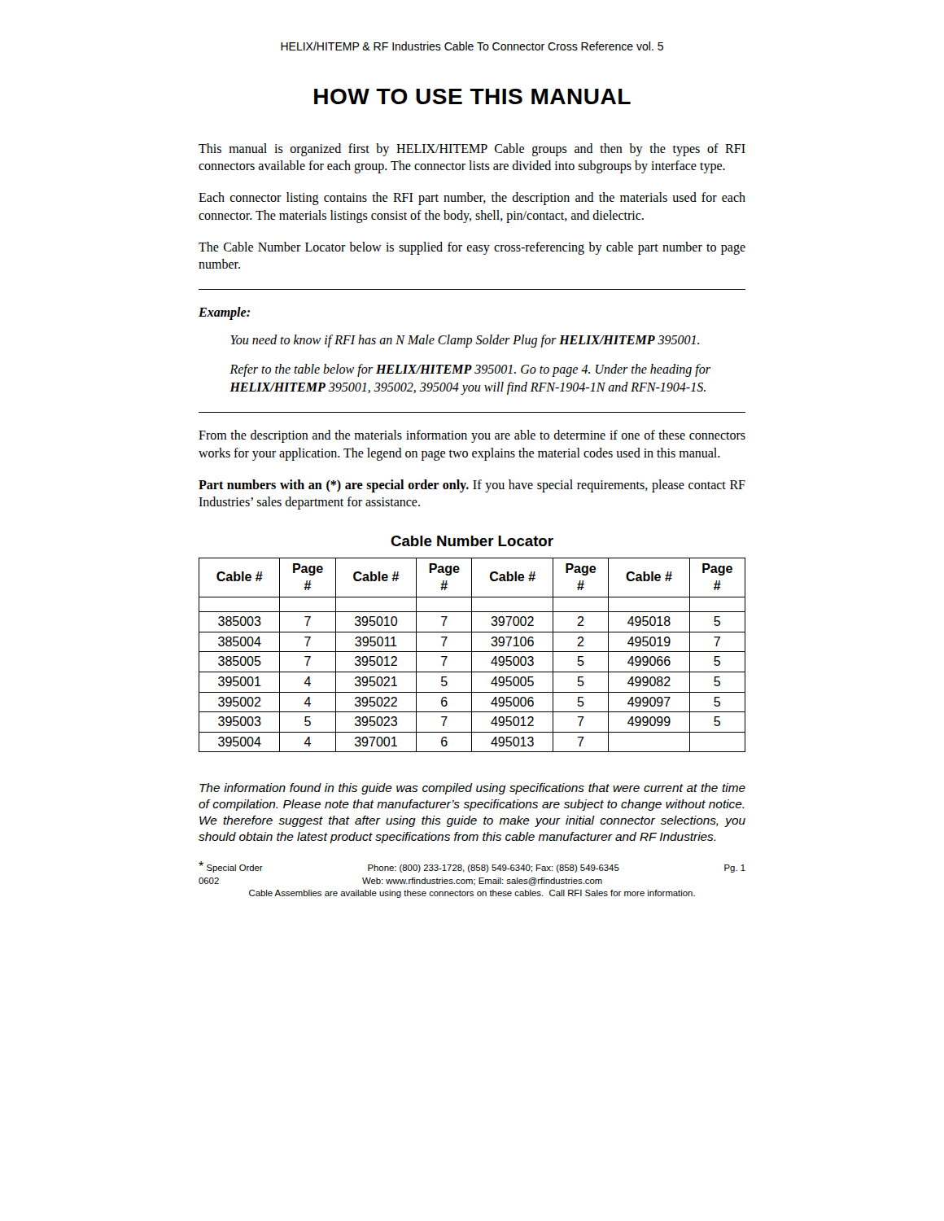HELIX/HITEMP & RF Industries Cable To Connector Cross Reference vol. 5
HOW TO USE THIS MANUAL
This manual is organized first by HELIX/HITEMP Cable groups and then by the types of RFI connectors available for each group. The connector lists are divided into subgroups by interface type.
Each connector listing contains the RFI part number, the description and the materials used for each connector. The materials listings consist of the body, shell, pin/contact, and dielectric.
The Cable Number Locator below is supplied for easy cross-referencing by cable part number to page number.
Example:
You need to know if RFI has an N Male Clamp Solder Plug for HELIX/HITEMP 395001.
Refer to the table below for HELIX/HITEMP 395001. Go to page 4. Under the heading for HELIX/HITEMP 395001, 395002, 395004 you will find RFN-1904-1N and RFN-1904-1S.
From the description and the materials information you are able to determine if one of these connectors works for your application. The legend on page two explains the material codes used in this manual.
Part numbers with an (*) are special order only. If you have special requirements, please contact RF Industries’ sales department for assistance.
Cable Number Locator
| Cable # | Page # | Cable # | Page # | Cable # | Page # | Cable # | Page # |
| --- | --- | --- | --- | --- | --- | --- | --- |
| 385003 | 7 | 395010 | 7 | 397002 | 2 | 495018 | 5 |
| 385004 | 7 | 395011 | 7 | 397106 | 2 | 495019 | 7 |
| 385005 | 7 | 395012 | 7 | 495003 | 5 | 499066 | 5 |
| 395001 | 4 | 395021 | 5 | 495005 | 5 | 499082 | 5 |
| 395002 | 4 | 395022 | 6 | 495006 | 5 | 499097 | 5 |
| 395003 | 5 | 395023 | 7 | 495012 | 7 | 499099 | 5 |
| 395004 | 4 | 397001 | 6 | 495013 | 7 | | |
The information found in this guide was compiled using specifications that were current at the time of compilation. Please note that manufacturer’s specifications are subject to change without notice. We therefore suggest that after using this guide to make your initial connector selections, you should obtain the latest product specifications from this cable manufacturer and RF Industries.
* Special Order Phone: (800) 233-1728, (858) 549-6340; Fax: (858) 549-6345 Pg. 1
0602 Web: www.rfindustries.com; Email: sales@rfindustries.com
Cable Assemblies are available using these connectors on these cables. Call RFI Sales for more information.